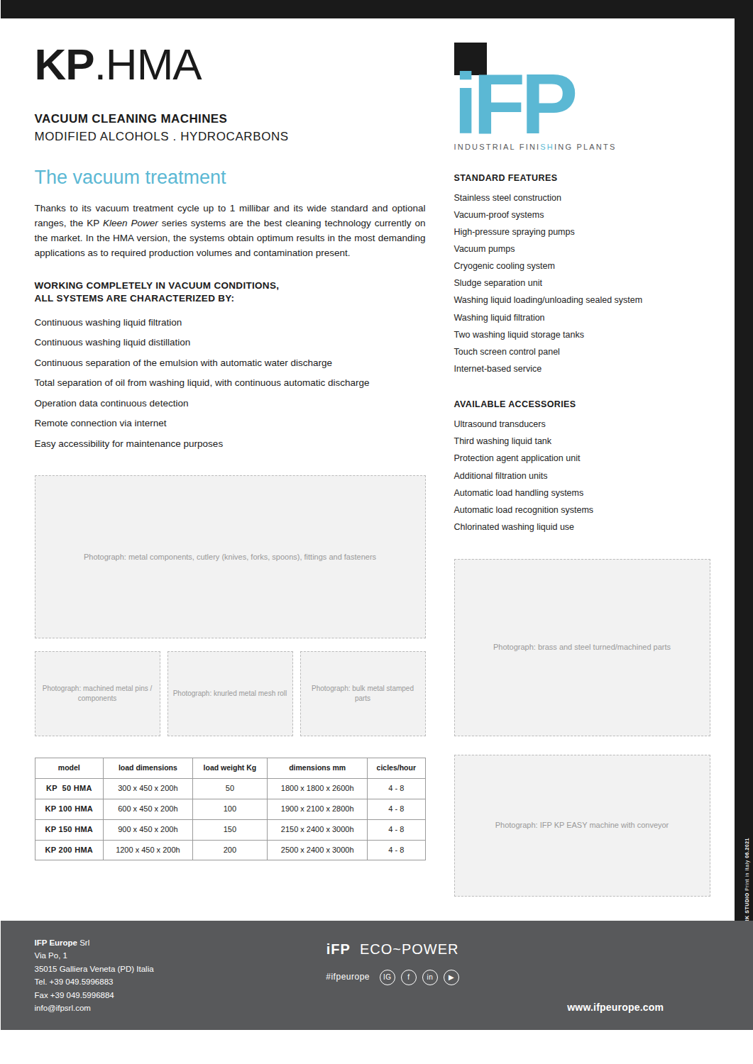ART WORK STUDIO Print in Italy 06.2021
KP.HMA
Vacuum cleaning machines Modified alcohols . Hydrocarbons
The vacuum treatment
Thanks to its vacuum treatment cycle up to 1 millibar and its wide standard and optional ranges, the KP Kleen Power series systems are the best cleaning technology currently on the market. In the HMA version, the systems obtain optimum results in the most demanding applications as to required production volumes and contamination present.
Working completely in vacuum conditions,
all systems are characterized by:
Continuous washing liquid filtration
Continuous washing liquid distillation
Continuous separation of the emulsion with automatic water discharge
Total separation of oil from washing liquid, with continuous automatic discharge
Operation data continuous detection
Remote connection via internet
Easy accessibility for maintenance purposes
Photograph: metal components, cutlery (knives, forks, spoons), fittings and fasteners
Photograph: machined metal pins / components
Photograph: knurled metal mesh roll
Photograph: bulk metal stamped parts
| model | load dimensions | load weight Kg | dimensions mm | cicles/hour |
| --- | --- | --- | --- | --- |
| KP 50 HMA | 300 x 450 x 200h | 50 | 1800 x 1800 x 2600h | 4 - 8 |
| KP 100 HMA | 600 x 450 x 200h | 100 | 1900 x 2100 x 2800h | 4 - 8 |
| KP 150 HMA | 900 x 450 x 200h | 150 | 2150 x 2400 x 3000h | 4 - 8 |
| KP 200 HMA | 1200 x 450 x 200h | 200 | 2500 x 2400 x 3000h | 4 - 8 |
iFP
INDUSTRIAL FINISHING PLANTS
Standard features
Stainless steel construction
Vacuum-proof systems
High-pressure spraying pumps
Vacuum pumps
Cryogenic cooling system
Sludge separation unit
Washing liquid loading/unloading sealed system
Washing liquid filtration
Two washing liquid storage tanks
Touch screen control panel
Internet-based service
Available accessories
Ultrasound transducers
Third washing liquid tank
Protection agent application unit
Additional filtration units
Automatic load handling systems
Automatic load recognition systems
Chlorinated washing liquid use
Photograph: brass and steel turned/machined parts
Photograph: IFP KP EASY machine with conveyor
IFP Europe Srl
Via Po, 1
35015 Galliera Veneta (PD) Italia
Tel. +39 049.5996883
Fax +39 049.5996884
info@ifpsrl.com
iFP ECO~POWER
#ifpeurope IG fin▶
www.ifpeurope.com